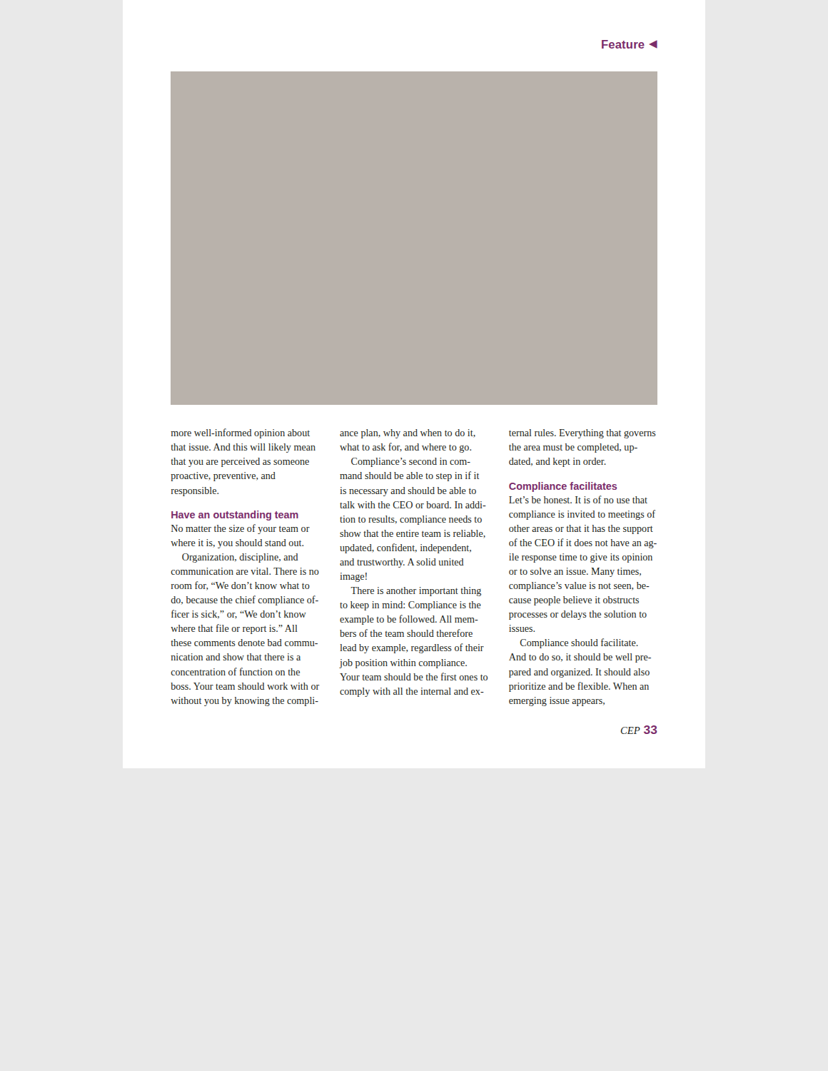Feature◀
more well-informed opinion about that issue. And this will likely mean that you are perceived as someone proactive, preventive, and responsible.
Have an outstanding team
No matter the size of your team or where it is, you should stand out.
Organization, discipline, and communication are vital. There is no room for, “We don’t know what to do, because the chief compliance officer is sick,” or, “We don’t know where that file or report is.” All these comments denote bad communication and show that there is a concentration of function on the boss. Your team should work with or without you by knowing the compliance plan, why and when to do it, what to ask for, and where to go.
Compliance’s second in command should be able to step in if it is necessary and should be able to talk with the CEO or board. In addition to results, compliance needs to show that the entire team is reliable, updated, confident, independent, and trustworthy. A solid united image!
There is another important thing to keep in mind: Compliance is the example to be followed. All members of the team should therefore lead by example, regardless of their job position within compliance. Your team should be the first ones to comply with all the internal and external rules. Everything that governs the area must be completed, updated, and kept in order.
Compliance facilitates
Let’s be honest. It is of no use that compliance is invited to meetings of other areas or that it has the support of the CEO if it does not have an agile response time to give its opinion or to solve an issue. Many times, compliance’s value is not seen, because people believe it obstructs processes or delays the solution to issues.
Compliance should facilitate. And to do so, it should be well prepared and organized. It should also prioritize and be flexible. When an emerging issue appears,
CEP 33